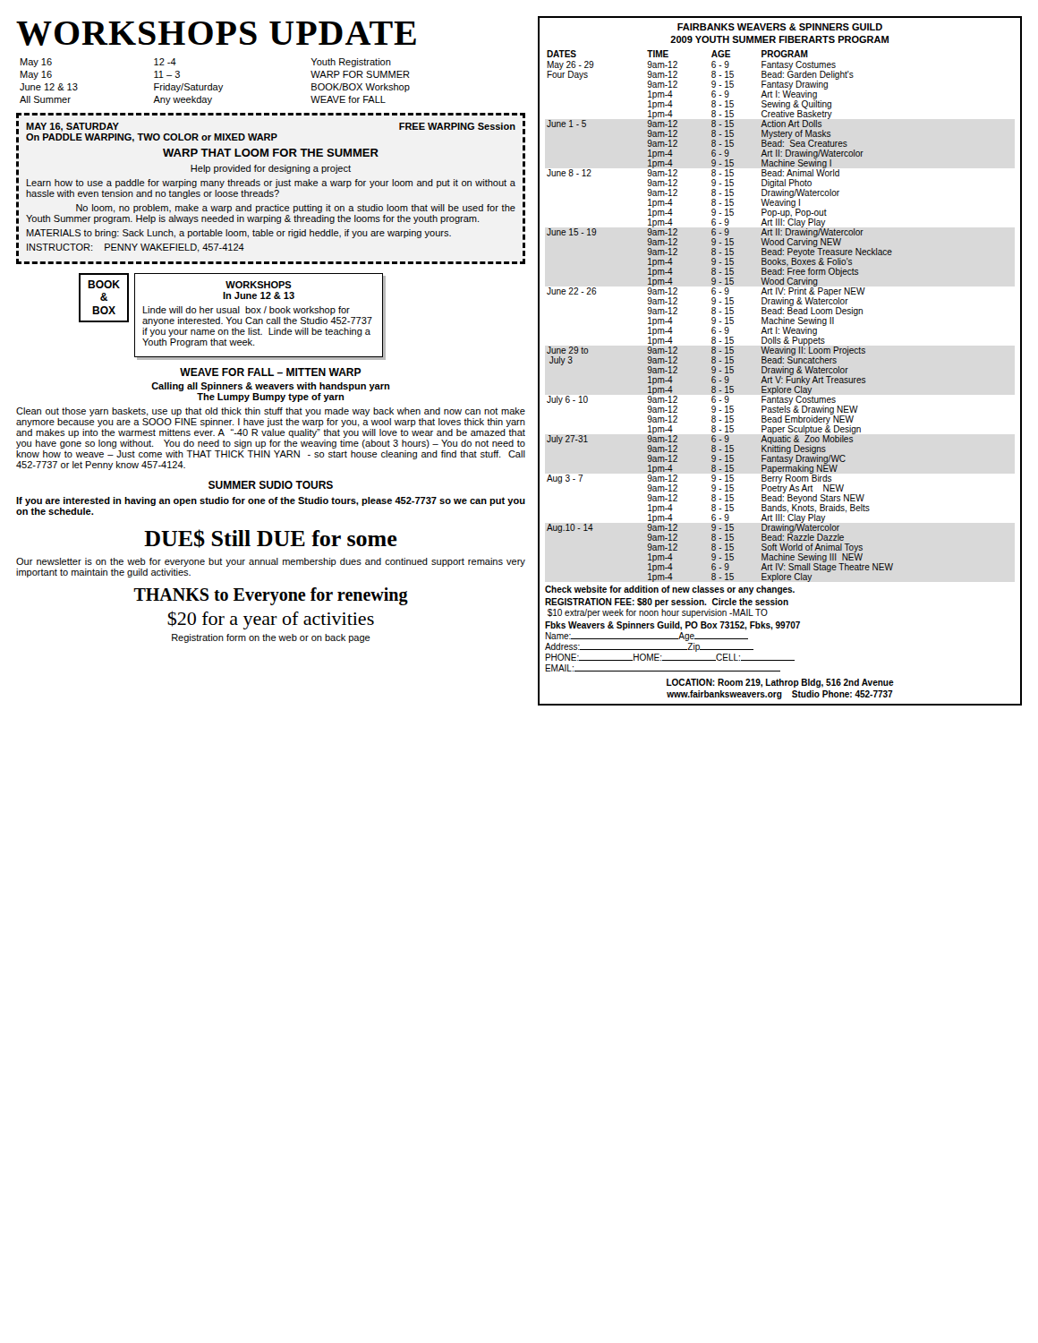WORKSHOPS UPDATE
| May 16 | 12 -4 | Youth Registration |
| May 16 | 11 – 3 | WARP FOR SUMMER |
| June 12 & 13 | Friday/Saturday | BOOK/BOX Workshop |
| All Summer | Any weekday | WEAVE for FALL |
MAY 16, SATURDAY FREE WARPING Session
On PADDLE WARPING, TWO COLOR or MIXED WARP
WARP THAT LOOM FOR THE SUMMER
Help provided for designing a project
Learn how to use a paddle for warping many threads or just make a warp for your loom and put it on without a hassle with even tension and no tangles or loose threads?
No loom, no problem, make a warp and practice putting it on a studio loom that will be used for the Youth Summer program. Help is always needed in warping & threading the looms for the youth program.
MATERIALS to bring: Sack Lunch, a portable loom, table or rigid heddle, if you are warping yours.
INSTRUCTOR: PENNY WAKEFIELD, 457-4124
BOOK
&
BOX
WORKSHOPS
In June 12 & 13
Linde will do her usual box / book workshop for anyone interested. You Can call the Studio 452-7737 if you your name on the list. Linde will be teaching a Youth Program that week.
WEAVE FOR FALL – MITTEN WARP
Calling all Spinners & weavers with handspun yarn
The Lumpy Bumpy type of yarn
Clean out those yarn baskets, use up that old thick thin stuff that you made way back when and now can not make anymore because you are a SOOO FINE spinner. I have just the warp for you, a wool warp that loves thick thin yarn and makes up into the warmest mittens ever. A “-40 R value quality” that you will love to wear and be amazed that you have gone so long without. You do need to sign up for the weaving time (about 3 hours) – You do not need to know how to weave – Just come with THAT THICK THIN YARN - so start house cleaning and find that stuff. Call 452-7737 or let Penny know 457-4124.
SUMMER SUDIO TOURS
If you are interested in having an open studio for one of the Studio tours, please 452-7737 so we can put you on the schedule.
DUE$ Still DUE for some
Our newsletter is on the web for everyone but your annual membership dues and continued support remains very important to maintain the guild activities.
THANKS to Everyone for renewing
$20 for a year of activities
Registration form on the web or on back page
FAIRBANKS WEAVERS & SPINNERS GUILD
2009 YOUTH SUMMER FIBERARTS PROGRAM
| DATES | TIME | AGE | PROGRAM |
| --- | --- | --- | --- |
| May 26 - 29 | 9am-12 | 6 - 9 | Fantasy Costumes |
| Four Days | 9am-12 | 8 - 15 | Bead: Garden Delight's |
| | 9am-12 | 9 - 15 | Fantasy Drawing |
| | 1pm-4 | 6 - 9 | Art I: Weaving |
| | 1pm-4 | 8 - 15 | Sewing & Quilting |
| | 1pm-4 | 8 - 15 | Creative Basketry |
| June 1 - 5 | 9am-12 | 8 - 15 | Action Art Dolls |
| | 9am-12 | 8 - 15 | Mystery of Masks |
| | 9am-12 | 8 - 15 | Bead: Sea Creatures |
| | 1pm-4 | 6 - 9 | Art II: Drawing/Watercolor |
| | 1pm-4 | 9 - 15 | Machine Sewing I |
| June 8 - 12 | 9am-12 | 8 - 15 | Bead: Animal World |
| | 9am-12 | 9 - 15 | Digital Photo |
| | 9am-12 | 8 - 15 | Drawing/Watercolor |
| | 1pm-4 | 8 - 15 | Weaving I |
| | 1pm-4 | 9 - 15 | Pop-up, Pop-out |
| | 1pm-4 | 6 - 9 | Art III: Clay Play |
| June 15 - 19 | 9am-12 | 6 - 9 | Art II: Drawing/Watercolor |
| | 9am-12 | 9 - 15 | Wood Carving NEW |
| | 9am-12 | 8 - 15 | Bead: Peyote Treasure Necklace |
| | 1pm-4 | 9 - 15 | Books, Boxes & Folio's |
| | 1pm-4 | 8 - 15 | Bead: Free form Objects |
| | 1pm-4 | 9 - 15 | Wood Carving |
| June 22 - 26 | 9am-12 | 6 - 9 | Art IV: Print & Paper NEW |
| | 9am-12 | 9 - 15 | Drawing & Watercolor |
| | 9am-12 | 8 - 15 | Bead: Bead Loom Design |
| | 1pm-4 | 9 - 15 | Machine Sewing II |
| | 1pm-4 | 6 - 9 | Art I: Weaving |
| | 1pm-4 | 8 - 15 | Dolls & Puppets |
| June 29 to | 9am-12 | 8 - 15 | Weaving II: Loom Projects |
| July 3 | 9am-12 | 8 - 15 | Bead: Suncatchers |
| | 9am-12 | 9 - 15 | Drawing & Watercolor |
| | 1pm-4 | 6 - 9 | Art V: Funky Art Treasures |
| | 1pm-4 | 8 - 15 | Explore Clay |
| July 6 - 10 | 9am-12 | 6 - 9 | Fantasy Costumes |
| | 9am-12 | 9 - 15 | Pastels & Drawing NEW |
| | 9am-12 | 8 - 15 | Bead Embroidery NEW |
| | 1pm-4 | 8 - 15 | Paper Sculptue & Design |
| July 27-31 | 9am-12 | 6 - 9 | Aquatic & Zoo Mobiles |
| | 9am-12 | 8 - 15 | Knitting Designs |
| | 9am-12 | 9 - 15 | Fantasy Drawing/WC |
| | 1pm-4 | 8 - 15 | Papermaking NEW |
| Aug 3 - 7 | 9am-12 | 9 - 15 | Berry Room Birds |
| | 9am-12 | 9 - 15 | Poetry As Art NEW |
| | 9am-12 | 8 - 15 | Bead: Beyond Stars NEW |
| | 1pm-4 | 8 - 15 | Bands, Knots, Braids, Belts |
| | 1pm-4 | 6 - 9 | Art III: Clay Play |
| Aug.10 - 14 | 9am-12 | 9 - 15 | Drawing/Watercolor |
| | 9am-12 | 8 - 15 | Bead: Razzle Dazzle |
| | 9am-12 | 8 - 15 | Soft World of Animal Toys |
| | 1pm-4 | 9 - 15 | Machine Sewing III NEW |
| | 1pm-4 | 6 - 9 | Art IV: Small Stage Theatre NEW |
| | 1pm-4 | 8 - 15 | Explore Clay |
Check website for addition of new classes or any changes.
REGISTRATION FEE: $80 per session. Circle the session
$10 extra/per week for noon hour supervision -MAIL TO
Fbks Weavers & Spinners Guild, PO Box 73152, Fbks, 99707
Name: Age
Address: Zip
PHONE: HOME: CELL:
EMAIL:
LOCATION: Room 219, Lathrop Bldg, 516 2nd Avenue
www.fairbanksweavers.org Studio Phone: 452-7737